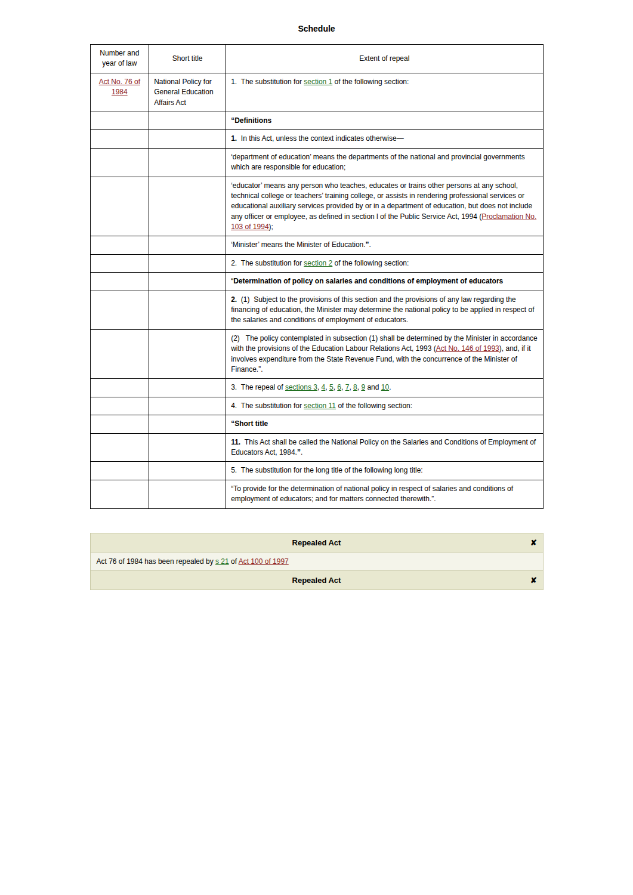Schedule
| Number and year of law | Short title | Extent of repeal |
| --- | --- | --- |
| Act No. 76 of 1984 | National Policy for General Education Affairs Act | 1. The substitution for section 1 of the following section: |
| | | “Definitions |
| | | 1. In this Act, unless the context indicates otherwise— |
| | | ‘department of education’ means the departments of the national and provincial governments which are responsible for education; |
| | | ‘educator’ means any person who teaches, educates or trains other persons at any school, technical college or teachers’ training college, or assists in rendering professional services or educational auxiliary services provided by or in a department of education, but does not include any officer or employee, as defined in section l of the Public Service Act, 1994 ( Proclamation No. 103 of 1994 ); |
| | | ‘Minister’ means the Minister of Education. ” . |
| | | 2. The substitution for section 2 of the following section: |
| | | “ Determination of policy on salaries and conditions of employment of educators |
| | | 2. (1) Subject to the provisions of this section and the provisions of any law regarding the financing of education, the Minister may determine the national policy to be applied in respect of the salaries and conditions of employment of educators. |
| | | (2) The policy contemplated in subsection (1) shall be determined by the Minister in accordance with the provisions of the Education Labour Relations Act, 1993 ( Act No. 146 of 1993 ), and, if it involves expenditure from the State Revenue Fund, with the concurrence of the Minister of Finance.”. |
| | | 3. The repeal of sections 3 , 4 , 5 , 6 , 7 , 8 , 9 and 10 . |
| | | 4. The substitution for section 11 of the following section: |
| | | “Short title |
| | | 11. This Act shall be called the National Policy on the Salaries and Conditions of Employment of Educators Act, 1984. ” . |
| | | 5. The substitution for the long title of the following long title: |
| | | “To provide for the determination of national policy in respect of salaries and conditions of employment of educators; and for matters connected therewith.”. |
Repealed Act ✘
Act 76 of 1984 has been repealed by s 21 of Act 100 of 1997
Repealed Act ✘